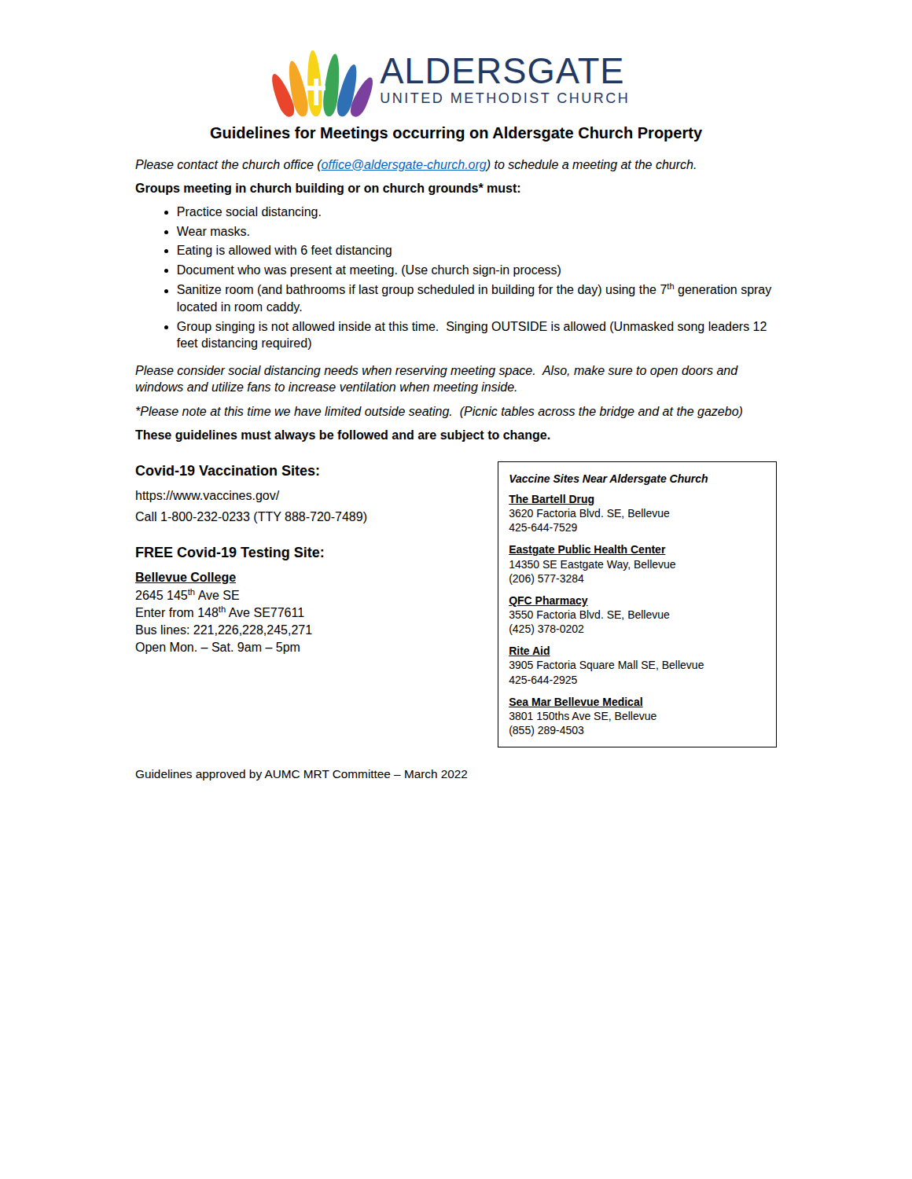ALDERSGATE
UNITED METHODIST CHURCH
Guidelines for Meetings occurring on Aldersgate Church Property
Please contact the church office (office@aldersgate-church.org) to schedule a meeting at the church.
Groups meeting in church building or on church grounds* must:
Practice social distancing.
Wear masks.
Eating is allowed with 6 feet distancing
Document who was present at meeting. (Use church sign-in process)
Sanitize room (and bathrooms if last group scheduled in building for the day) using the 7th generation spray located in room caddy.
Group singing is not allowed inside at this time. Singing OUTSIDE is allowed (Unmasked song leaders 12 feet distancing required)
Please consider social distancing needs when reserving meeting space. Also, make sure to open doors and windows and utilize fans to increase ventilation when meeting inside.
*Please note at this time we have limited outside seating. (Picnic tables across the bridge and at the gazebo)
These guidelines must always be followed and are subject to change.
Covid-19 Vaccination Sites:
https://www.vaccines.gov/
Call 1-800-232-0233 (TTY 888-720-7489)
FREE Covid-19 Testing Site:
Bellevue College
2645 145th Ave SE
Enter from 148th Ave SE77611
Bus lines: 221,226,228,245,271
Open Mon. – Sat. 9am – 5pm
Vaccine Sites Near Aldersgate Church
The Bartell Drug
3620 Factoria Blvd. SE, Bellevue
425-644-7529
Eastgate Public Health Center
14350 SE Eastgate Way, Bellevue
(206) 577-3284
QFC Pharmacy
3550 Factoria Blvd. SE, Bellevue
(425) 378-0202
Rite Aid
3905 Factoria Square Mall SE, Bellevue
425-644-2925
Sea Mar Bellevue Medical
3801 150ths Ave SE, Bellevue
(855) 289-4503
Guidelines approved by AUMC MRT Committee – March 2022